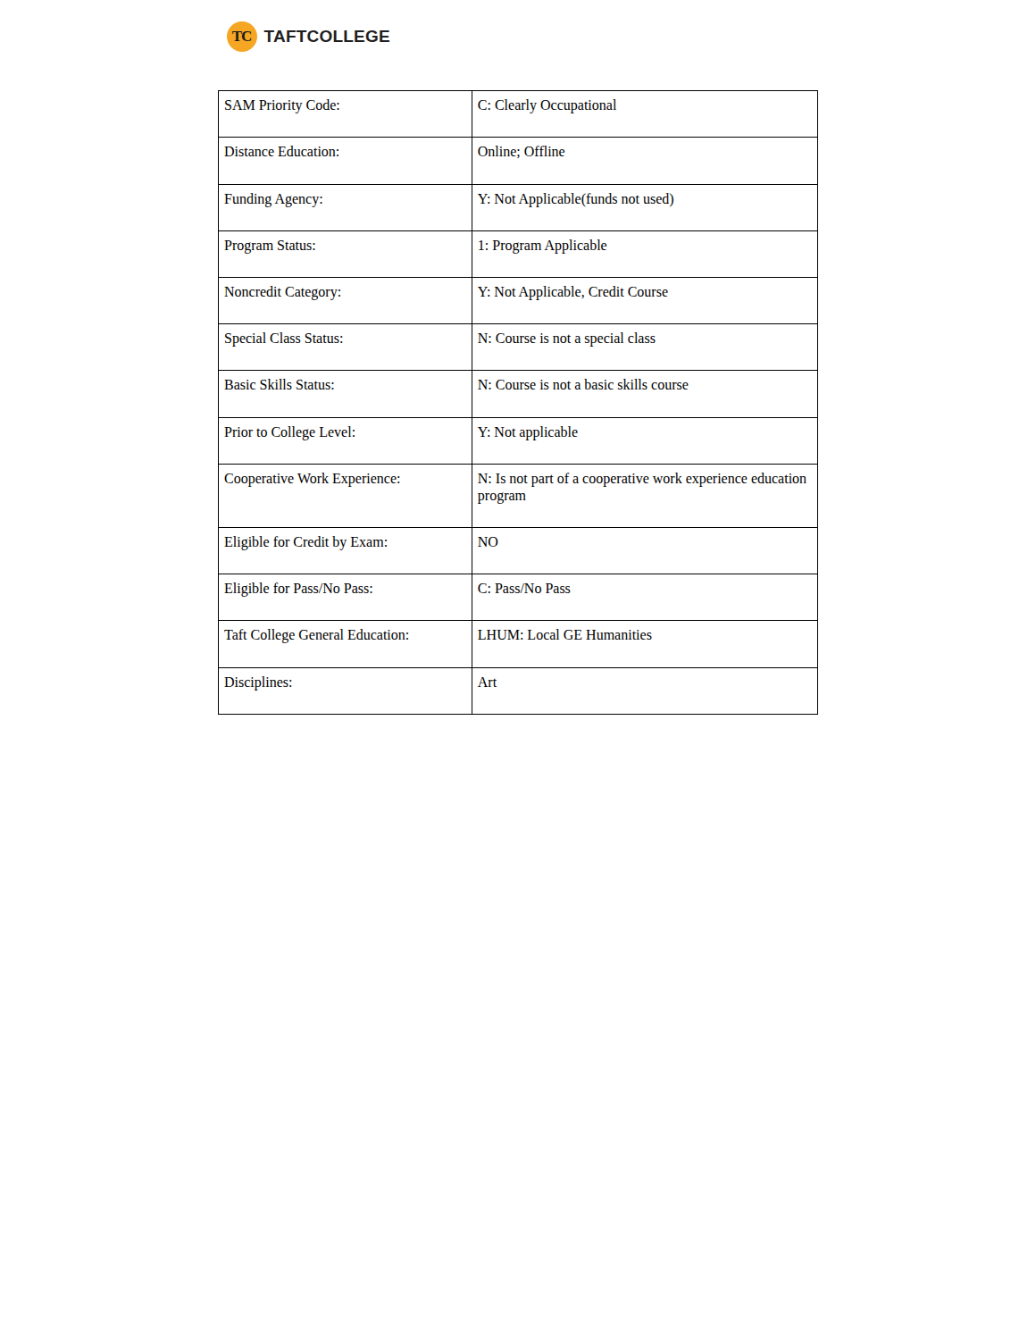TC
TAFTCOLLEGE
| SAM Priority Code: | C: Clearly Occupational |
| Distance Education: | Online; Offline |
| Funding Agency: | Y: Not Applicable(funds not used) |
| Program Status: | 1: Program Applicable |
| Noncredit Category: | Y: Not Applicable, Credit Course |
| Special Class Status: | N: Course is not a special class |
| Basic Skills Status: | N: Course is not a basic skills course |
| Prior to College Level: | Y: Not applicable |
| Cooperative Work Experience: | N: Is not part of a cooperative work experience education program |
| Eligible for Credit by Exam: | NO |
| Eligible for Pass/No Pass: | C: Pass/No Pass |
| Taft College General Education: | LHUM: Local GE Humanities |
| Disciplines: | Art |